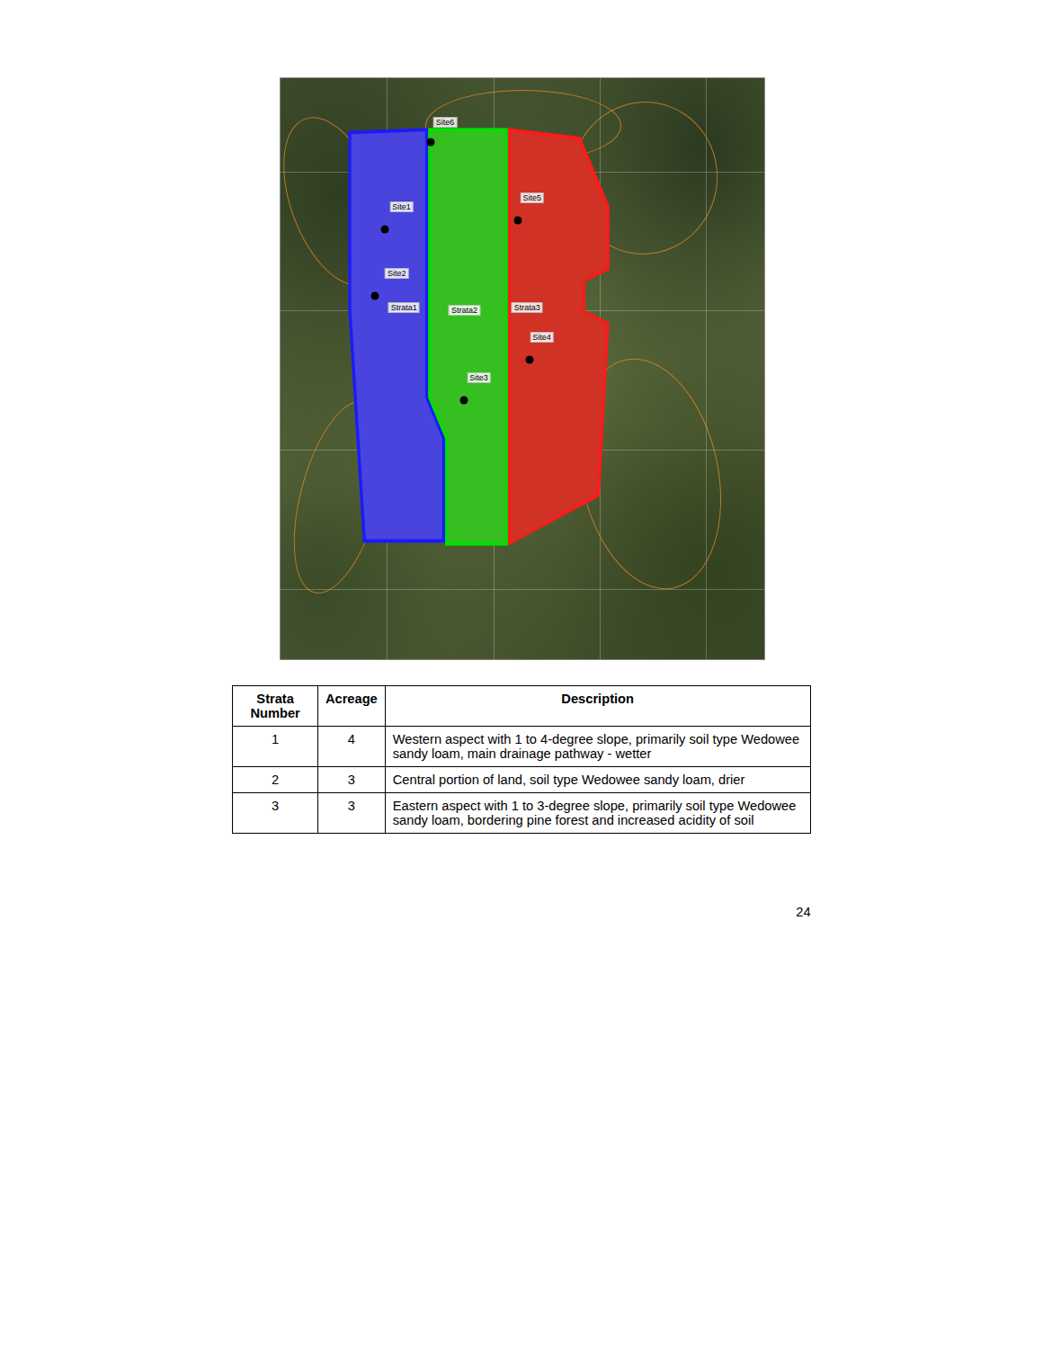Site6
Site1
Site2
Site5
Site4
Site3
Strata1
Strata2
Strata3
| Strata Number | Acreage | Description |
| --- | --- | --- |
| 1 | 4 | Western aspect with 1 to 4-degree slope, primarily soil type Wedowee sandy loam, main drainage pathway - wetter |
| 2 | 3 | Central portion of land, soil type Wedowee sandy loam, drier |
| 3 | 3 | Eastern aspect with 1 to 3-degree slope, primarily soil type Wedowee sandy loam, bordering pine forest and increased acidity of soil |
24